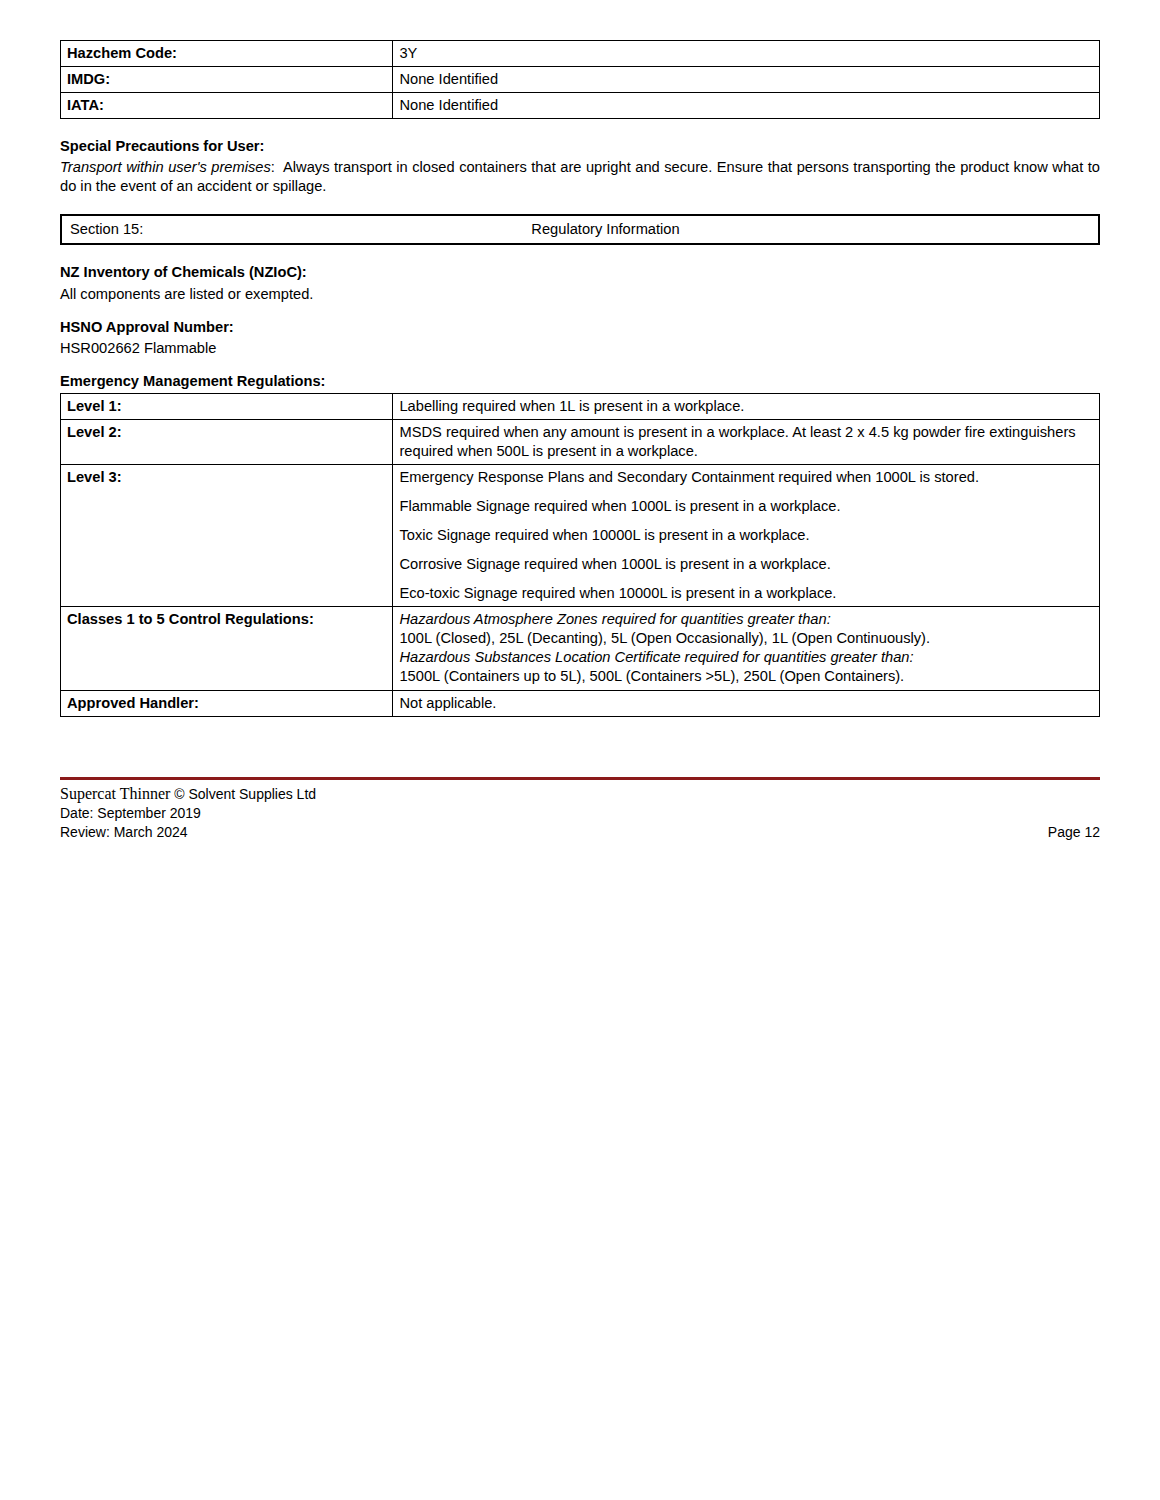| Hazchem Code: | 3Y |
| IMDG: | None Identified |
| IATA: | None Identified |
Special Precautions for User:
Transport within user's premises: Always transport in closed containers that are upright and secure. Ensure that persons transporting the product know what to do in the event of an accident or spillage.
Section 15: Regulatory Information
NZ Inventory of Chemicals (NZIoC):
All components are listed or exempted.
HSNO Approval Number:
HSR002662 Flammable
Emergency Management Regulations:
| Level 1: | Labelling required when 1L is present in a workplace. |
| Level 2: | MSDS required when any amount is present in a workplace. At least 2 x 4.5 kg powder fire extinguishers required when 500L is present in a workplace. |
| Level 3: | Emergency Response Plans and Secondary Containment required when 1000L is stored. Flammable Signage required when 1000L is present in a workplace. Toxic Signage required when 10000L is present in a workplace. Corrosive Signage required when 1000L is present in a workplace. Eco-toxic Signage required when 10000L is present in a workplace. |
| Classes 1 to 5 Control Regulations: | Hazardous Atmosphere Zones required for quantities greater than: 100L (Closed), 25L (Decanting), 5L (Open Occasionally), 1L (Open Continuously). Hazardous Substances Location Certificate required for quantities greater than: 1500L (Containers up to 5L), 500L (Containers >5L), 250L (Open Containers). |
| Approved Handler: | Not applicable. |
Supercat Thinner © Solvent Supplies Ltd
Date: September 2019
Review: March 2024
Page 12